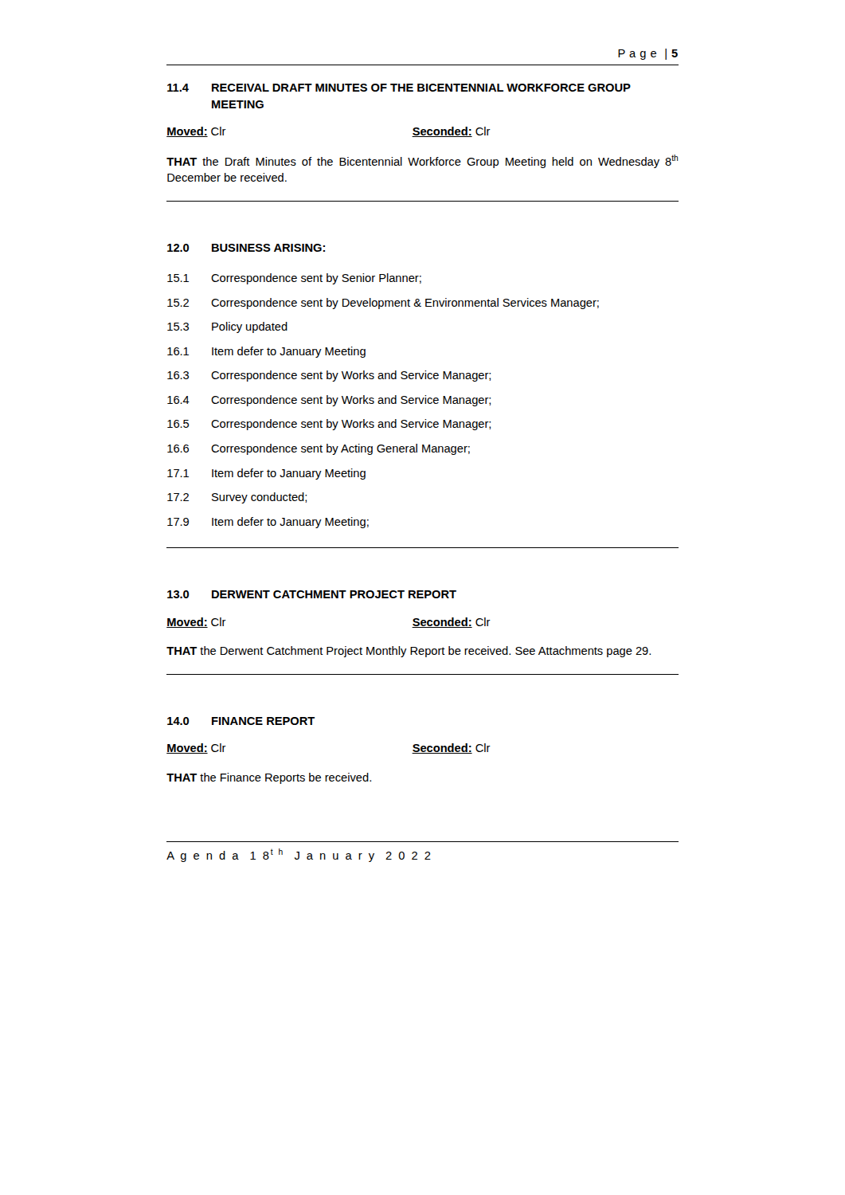P a g e | 5
11.4 RECEIVAL DRAFT MINUTES OF THE BICENTENNIAL WORKFORCE GROUP MEETING
Moved: Clr
Seconded: Clr
THAT the Draft Minutes of the Bicentennial Workforce Group Meeting held on Wednesday 8th December be received.
12.0 BUSINESS ARISING:
15.1 Correspondence sent by Senior Planner;
15.2 Correspondence sent by Development & Environmental Services Manager;
15.3 Policy updated
16.1 Item defer to January Meeting
16.3 Correspondence sent by Works and Service Manager;
16.4 Correspondence sent by Works and Service Manager;
16.5 Correspondence sent by Works and Service Manager;
16.6 Correspondence sent by Acting General Manager;
17.1 Item defer to January Meeting
17.2 Survey conducted;
17.9 Item defer to January Meeting;
13.0 DERWENT CATCHMENT PROJECT REPORT
Moved: Clr
Seconded: Clr
THAT the Derwent Catchment Project Monthly Report be received. See Attachments page 29.
14.0 FINANCE REPORT
Moved: Clr
Seconded: Clr
THAT the Finance Reports be received.
A g e n d a 1 8t h J a n u a r y 2 0 2 2